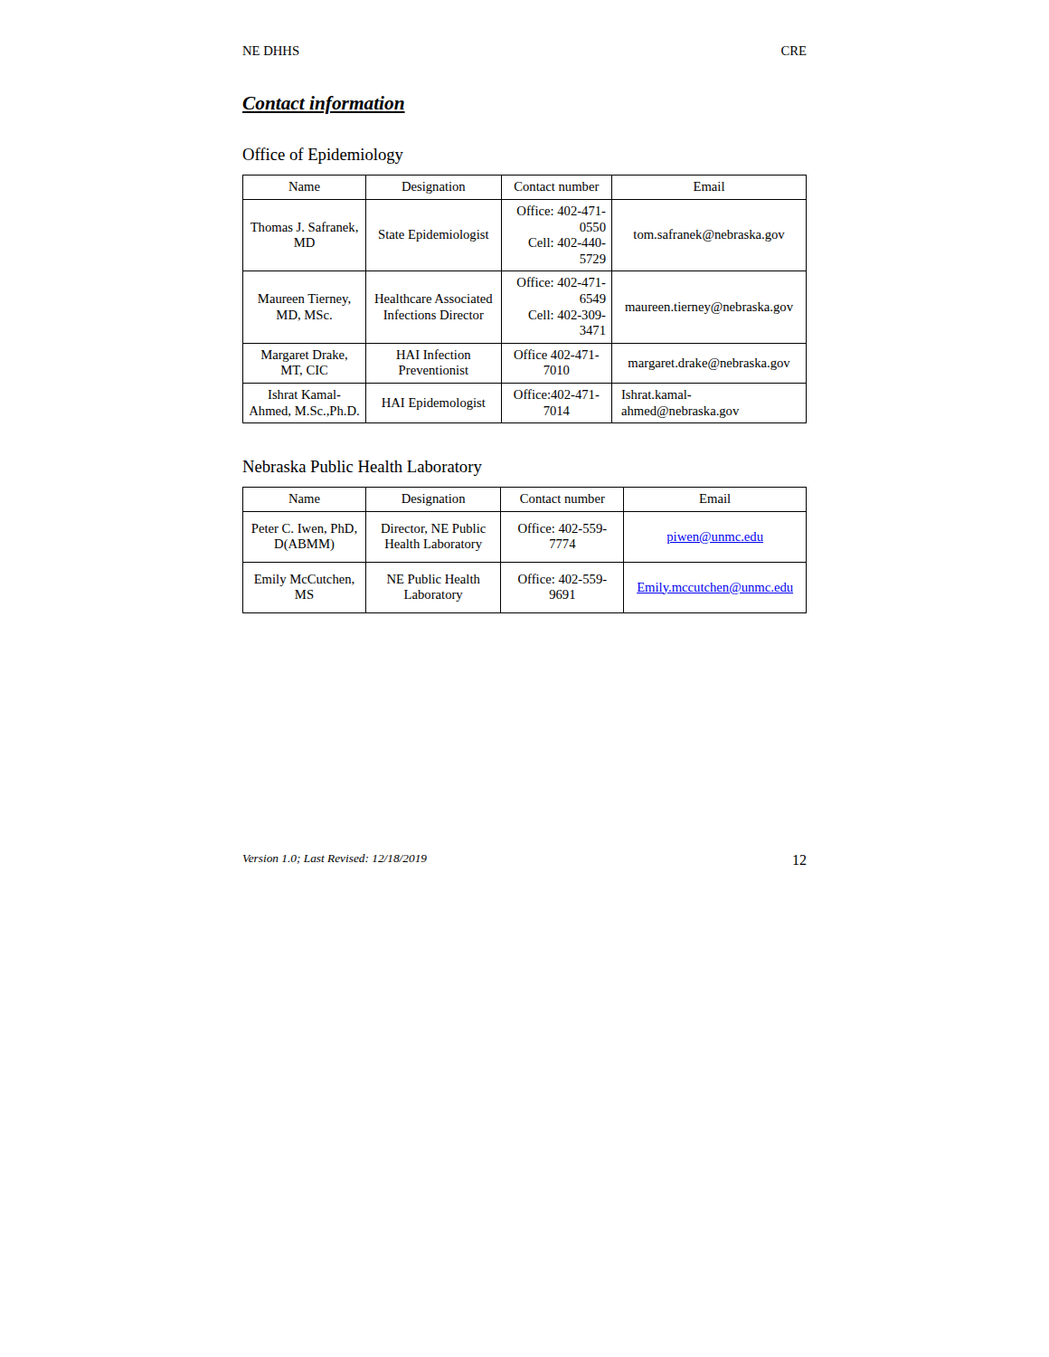NE DHHS CRE
Contact information
Office of Epidemiology
| Name | Designation | Contact number | Email |
| --- | --- | --- | --- |
| Thomas J. Safranek, MD | State Epidemiologist | Office: 402-471-0550 Cell: 402-440-5729 | tom.safranek@nebraska.gov |
| Maureen Tierney, MD, MSc. | Healthcare Associated Infections Director | Office: 402-471-6549 Cell: 402-309-3471 | maureen.tierney@nebraska.gov |
| Margaret Drake, MT, CIC | HAI Infection Preventionist | Office 402-471-7010 | margaret.drake@nebraska.gov |
| Ishrat Kamal-Ahmed, M.Sc.,Ph.D. | HAI Epidemologist | Office:402-471-7014 | Ishrat.kamal-ahmed@nebraska.gov |
Nebraska Public Health Laboratory
| Name | Designation | Contact number | Email |
| --- | --- | --- | --- |
| Peter C. Iwen, PhD, D(ABMM) | Director, NE Public Health Laboratory | Office: 402-559-7774 | piwen@unmc.edu |
| Emily McCutchen, MS | NE Public Health Laboratory | Office: 402-559-9691 | Emily.mccutchen@unmc.edu |
Version 1.0; Last Revised: 12/18/2019 12